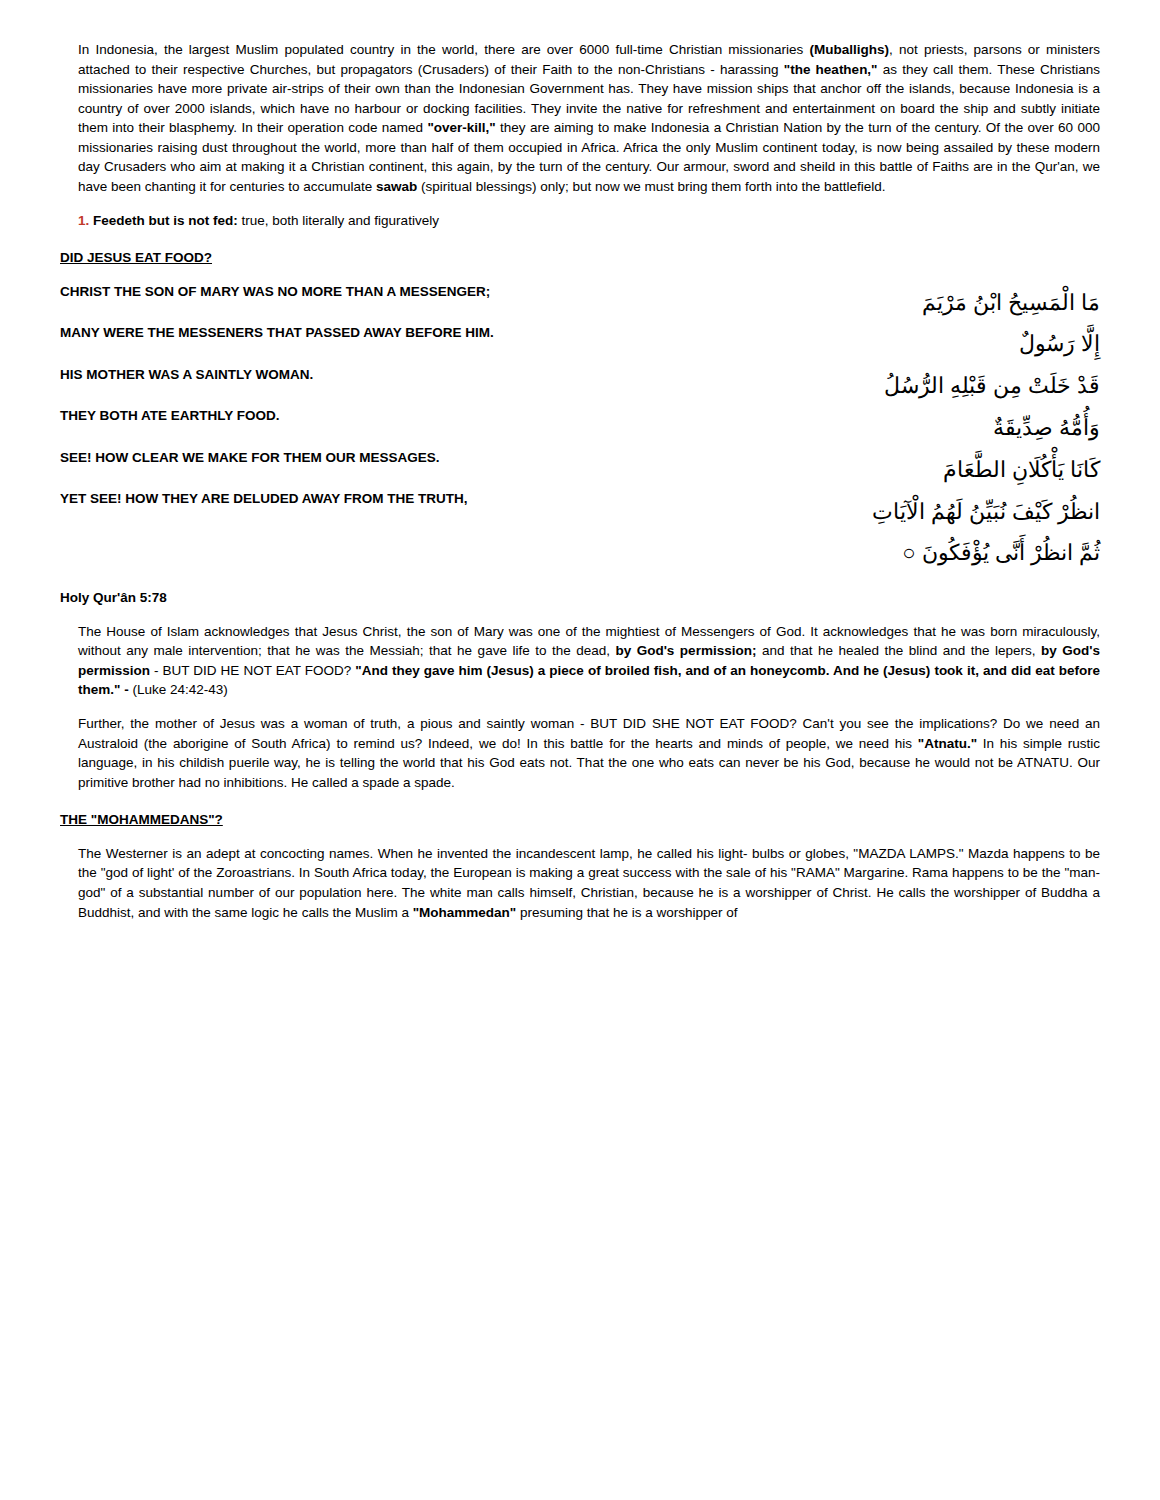In Indonesia, the largest Muslim populated country in the world, there are over 6000 full-time Christian missionaries (Muballighs), not priests, parsons or ministers attached to their respective Churches, but propagators (Crusaders) of their Faith to the non-Christians - harassing "the heathen," as they call them. These Christians missionaries have more private air-strips of their own than the Indonesian Government has. They have mission ships that anchor off the islands, because Indonesia is a country of over 2000 islands, which have no harbour or docking facilities. They invite the native for refreshment and entertainment on board the ship and subtly initiate them into their blasphemy. In their operation code named "over-kill," they are aiming to make Indonesia a Christian Nation by the turn of the century. Of the over 60 000 missionaries raising dust throughout the world, more than half of them occupied in Africa. Africa the only Muslim continent today, is now being assailed by these modern day Crusaders who aim at making it a Christian continent, this again, by the turn of the century. Our armour, sword and sheild in this battle of Faiths are in the Qur'an, we have been chanting it for centuries to accumulate sawab (spiritual blessings) only; but now we must bring them forth into the battlefield.
1. Feedeth but is not fed: true, both literally and figuratively
DID JESUS EAT FOOD?
| CHRIST THE SON OF MARY WAS NO MORE THAN A MESSENGER; MANY WERE THE MESSENERS THAT PASSED AWAY BEFORE HIM. HIS MOTHER WAS A SAINTLY WOMAN. THEY BOTH ATE EARTHLY FOOD. SEE! HOW CLEAR WE MAKE FOR THEM OUR MESSAGES. YET SEE! HOW THEY ARE DELUDED AWAY FROM THE TRUTH, | مَا الْمَسِيحُ ابْنُ مَرْيَمَ إِلَّا رَسُولٌ قَدْ خَلَتْ مِن قَبْلِهِ الرُّسُلُ وَأُمُّهُ صِدِّيقَةٌ كَانَا يَأْكُلَانِ الطَّعَامَ انظُرْ كَيْفَ نُبَيِّنُ لَهُمُ الْآيَاتِ ثُمَّ انظُرْ أَنَّى يُؤْفَكُونَ ○ |
Holy Qur'ân 5:78
The House of Islam acknowledges that Jesus Christ, the son of Mary was one of the mightiest of Messengers of God. It acknowledges that he was born miraculously, without any male intervention; that he was the Messiah; that he gave life to the dead, by God's permission; and that he healed the blind and the lepers, by God's permission - BUT DID HE NOT EAT FOOD? "And they gave him (Jesus) a piece of broiled fish, and of an honeycomb. And he (Jesus) took it, and did eat before them." - (Luke 24:42-43)
Further, the mother of Jesus was a woman of truth, a pious and saintly woman - BUT DID SHE NOT EAT FOOD? Can't you see the implications? Do we need an Australoid (the aborigine of South Africa) to remind us? Indeed, we do! In this battle for the hearts and minds of people, we need his "Atnatu." In his simple rustic language, in his childish puerile way, he is telling the world that his God eats not. That the one who eats can never be his God, because he would not be ATNATU. Our primitive brother had no inhibitions. He called a spade a spade.
THE "MOHAMMEDANS"?
The Westerner is an adept at concocting names. When he invented the incandescent lamp, he called his light- bulbs or globes, "MAZDA LAMPS." Mazda happens to be the "god of light' of the Zoroastrians. In South Africa today, the European is making a great success with the sale of his "RAMA" Margarine. Rama happens to be the "man-god" of a substantial number of our population here. The white man calls himself, Christian, because he is a worshipper of Christ. He calls the worshipper of Buddha a Buddhist, and with the same logic he calls the Muslim a "Mohammedan" presuming that he is a worshipper of